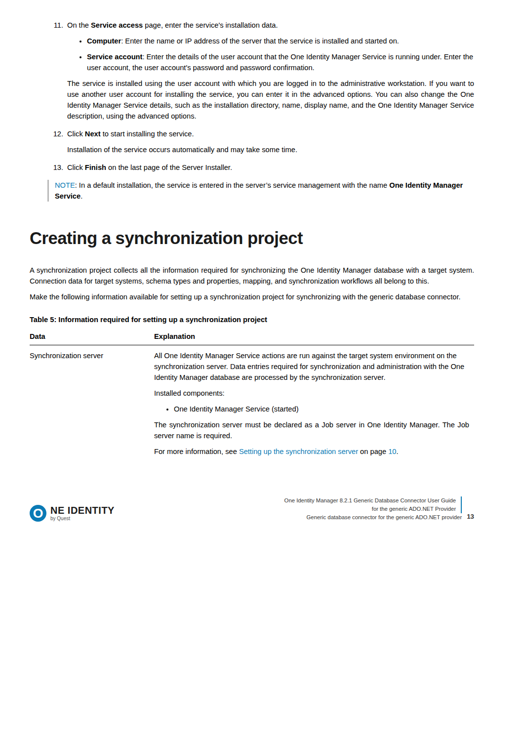11. On the Service access page, enter the service's installation data.
Computer: Enter the name or IP address of the server that the service is installed and started on.
Service account: Enter the details of the user account that the One Identity Manager Service is running under. Enter the user account, the user account's password and password confirmation.
The service is installed using the user account with which you are logged in to the administrative workstation. If you want to use another user account for installing the service, you can enter it in the advanced options. You can also change the One Identity Manager Service details, such as the installation directory, name, display name, and the One Identity Manager Service description, using the advanced options.
12. Click Next to start installing the service.
Installation of the service occurs automatically and may take some time.
13. Click Finish on the last page of the Server Installer.
NOTE: In a default installation, the service is entered in the server’s service management with the name One Identity Manager Service.
Creating a synchronization project
A synchronization project collects all the information required for synchronizing the One Identity Manager database with a target system. Connection data for target systems, schema types and properties, mapping, and synchronization workflows all belong to this.
Make the following information available for setting up a synchronization project for synchronizing with the generic database connector.
Table 5: Information required for setting up a synchronization project
| Data | Explanation |
| --- | --- |
| Synchronization server | All One Identity Manager Service actions are run against the target system environment on the synchronization server. Data entries required for synchronization and administration with the One Identity Manager database are processed by the synchronization server. Installed components: One Identity Manager Service (started) The synchronization server must be declared as a Job server in One Identity Manager. The Job server name is required. For more information, see Setting up the synchronization server on page 10 . |
O
NE IDENTITY
by Quest
One Identity Manager 8.2.1 Generic Database Connector User Guide
for the generic ADO.NET Provider
Generic database connector for the generic ADO.NET provider
13